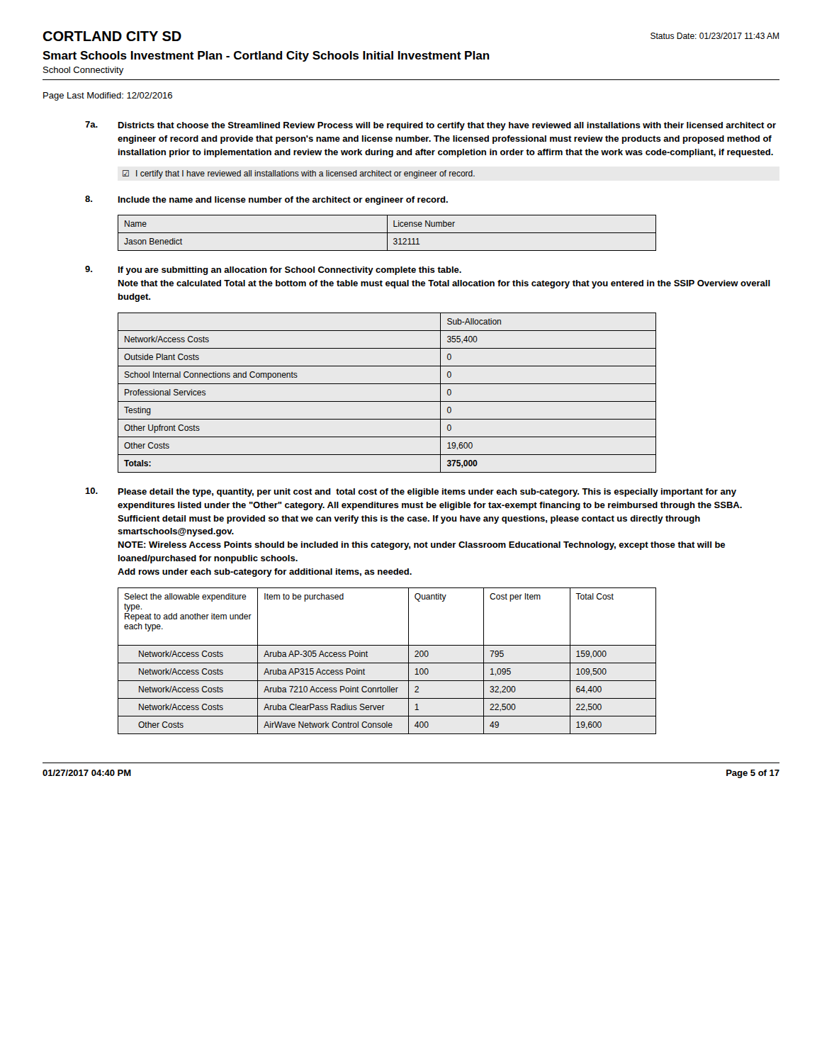Status Date: 01/23/2017 11:43 AM
CORTLAND CITY SD
Smart Schools Investment Plan - Cortland City Schools Initial Investment Plan
School Connectivity
Page Last Modified: 12/02/2016
7a.
Districts that choose the Streamlined Review Process will be required to certify that they have reviewed all installations with their licensed architect or engineer of record and provide that person's name and license number. The licensed professional must review the products and proposed method of installation prior to implementation and review the work during and after completion in order to affirm that the work was code-compliant, if requested.
☑I certify that I have reviewed all installations with a licensed architect or engineer of record.
8.
Include the name and license number of the architect or engineer of record.
| Name | License Number |
| --- | --- |
| Jason Benedict | 312111 |
9.
If you are submitting an allocation for School Connectivity complete this table.
Note that the calculated Total at the bottom of the table must equal the Total allocation for this category that you entered in the SSIP Overview overall budget.
| | Sub-Allocation |
| --- | --- |
| Network/Access Costs | 355,400 |
| Outside Plant Costs | 0 |
| School Internal Connections and Components | 0 |
| Professional Services | 0 |
| Testing | 0 |
| Other Upfront Costs | 0 |
| Other Costs | 19,600 |
| Totals: | 375,000 |
10.
Please detail the type, quantity, per unit cost and total cost of the eligible items under each sub-category. This is especially important for any expenditures listed under the "Other" category. All expenditures must be eligible for tax-exempt financing to be reimbursed through the SSBA. Sufficient detail must be provided so that we can verify this is the case. If you have any questions, please contact us directly through smartschools@nysed.gov.
NOTE: Wireless Access Points should be included in this category, not under Classroom Educational Technology, except those that will be loaned/purchased for nonpublic schools.
Add rows under each sub-category for additional items, as needed.
| Select the allowable expenditure type. Repeat to add another item under each type. | Item to be purchased | Quantity | Cost per Item | Total Cost |
| --- | --- | --- | --- | --- |
| Network/Access Costs | Aruba AP-305 Access Point | 200 | 795 | 159,000 |
| Network/Access Costs | Aruba AP315 Access Point | 100 | 1,095 | 109,500 |
| Network/Access Costs | Aruba 7210 Access Point Conrtoller | 2 | 32,200 | 64,400 |
| Network/Access Costs | Aruba ClearPass Radius Server | 1 | 22,500 | 22,500 |
| Other Costs | AirWave Network Control Console | 400 | 49 | 19,600 |
01/27/2017 04:40 PM Page 5 of 17